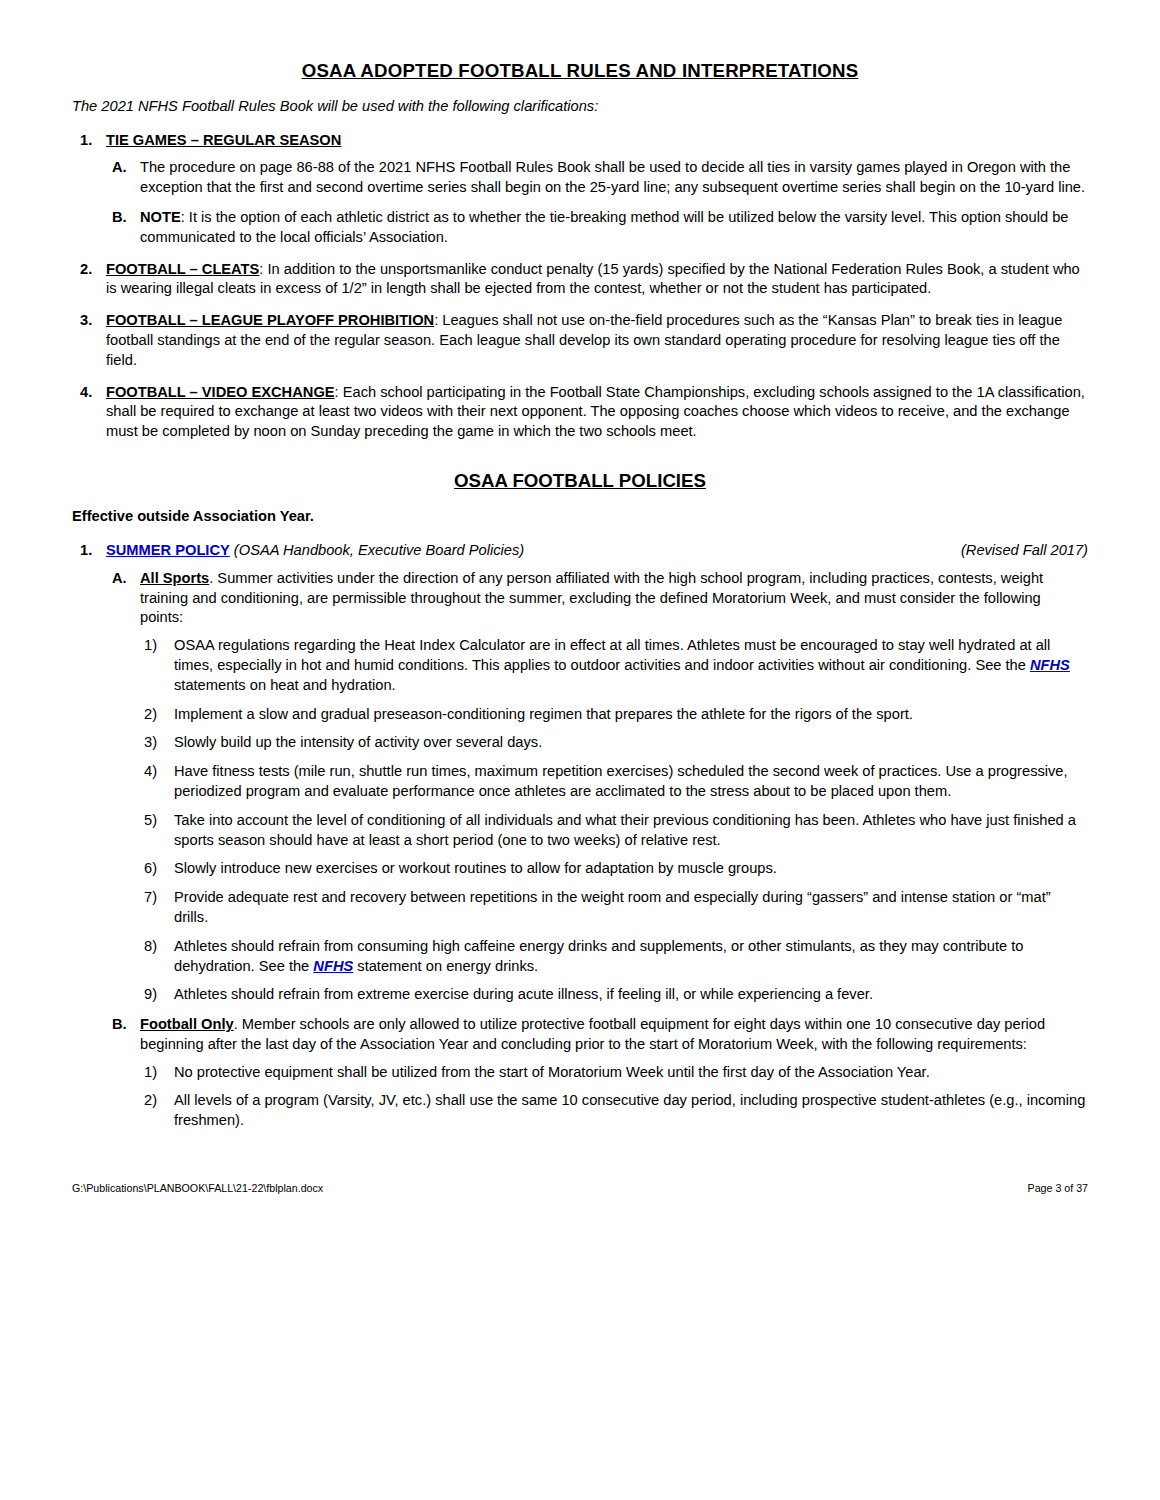OSAA ADOPTED FOOTBALL RULES AND INTERPRETATIONS
The 2021 NFHS Football Rules Book will be used with the following clarifications:
TIE GAMES – REGULAR SEASON
The procedure on page 86-88 of the 2021 NFHS Football Rules Book shall be used to decide all ties in varsity games played in Oregon with the exception that the first and second overtime series shall begin on the 25-yard line; any subsequent overtime series shall begin on the 10-yard line.
NOTE: It is the option of each athletic district as to whether the tie-breaking method will be utilized below the varsity level. This option should be communicated to the local officials’ Association.
FOOTBALL – CLEATS: In addition to the unsportsmanlike conduct penalty (15 yards) specified by the National Federation Rules Book, a student who is wearing illegal cleats in excess of 1/2” in length shall be ejected from the contest, whether or not the student has participated.
FOOTBALL – LEAGUE PLAYOFF PROHIBITION: Leagues shall not use on-the-field procedures such as the “Kansas Plan” to break ties in league football standings at the end of the regular season. Each league shall develop its own standard operating procedure for resolving league ties off the field.
FOOTBALL – VIDEO EXCHANGE: Each school participating in the Football State Championships, excluding schools assigned to the 1A classification, shall be required to exchange at least two videos with their next opponent. The opposing coaches choose which videos to receive, and the exchange must be completed by noon on Sunday preceding the game in which the two schools meet.
OSAA FOOTBALL POLICIES
Effective outside Association Year.
SUMMER POLICY (OSAA Handbook, Executive Board Policies) (Revised Fall 2017)
All Sports. Summer activities under the direction of any person affiliated with the high school program, including practices, contests, weight training and conditioning, are permissible throughout the summer, excluding the defined Moratorium Week, and must consider the following points:
OSAA regulations regarding the Heat Index Calculator are in effect at all times. Athletes must be encouraged to stay well hydrated at all times, especially in hot and humid conditions. This applies to outdoor activities and indoor activities without air conditioning. See the NFHS statements on heat and hydration.
Implement a slow and gradual preseason-conditioning regimen that prepares the athlete for the rigors of the sport.
Slowly build up the intensity of activity over several days.
Have fitness tests (mile run, shuttle run times, maximum repetition exercises) scheduled the second week of practices. Use a progressive, periodized program and evaluate performance once athletes are acclimated to the stress about to be placed upon them.
Take into account the level of conditioning of all individuals and what their previous conditioning has been. Athletes who have just finished a sports season should have at least a short period (one to two weeks) of relative rest.
Slowly introduce new exercises or workout routines to allow for adaptation by muscle groups.
Provide adequate rest and recovery between repetitions in the weight room and especially during “gassers” and intense station or “mat” drills.
Athletes should refrain from consuming high caffeine energy drinks and supplements, or other stimulants, as they may contribute to dehydration. See the NFHS statement on energy drinks.
Athletes should refrain from extreme exercise during acute illness, if feeling ill, or while experiencing a fever.
Football Only. Member schools are only allowed to utilize protective football equipment for eight days within one 10 consecutive day period beginning after the last day of the Association Year and concluding prior to the start of Moratorium Week, with the following requirements:
No protective equipment shall be utilized from the start of Moratorium Week until the first day of the Association Year.
All levels of a program (Varsity, JV, etc.) shall use the same 10 consecutive day period, including prospective student-athletes (e.g., incoming freshmen).
G:\Publications\PLANBOOK\FALL\21-22\fblplan.docx Page 3 of 37